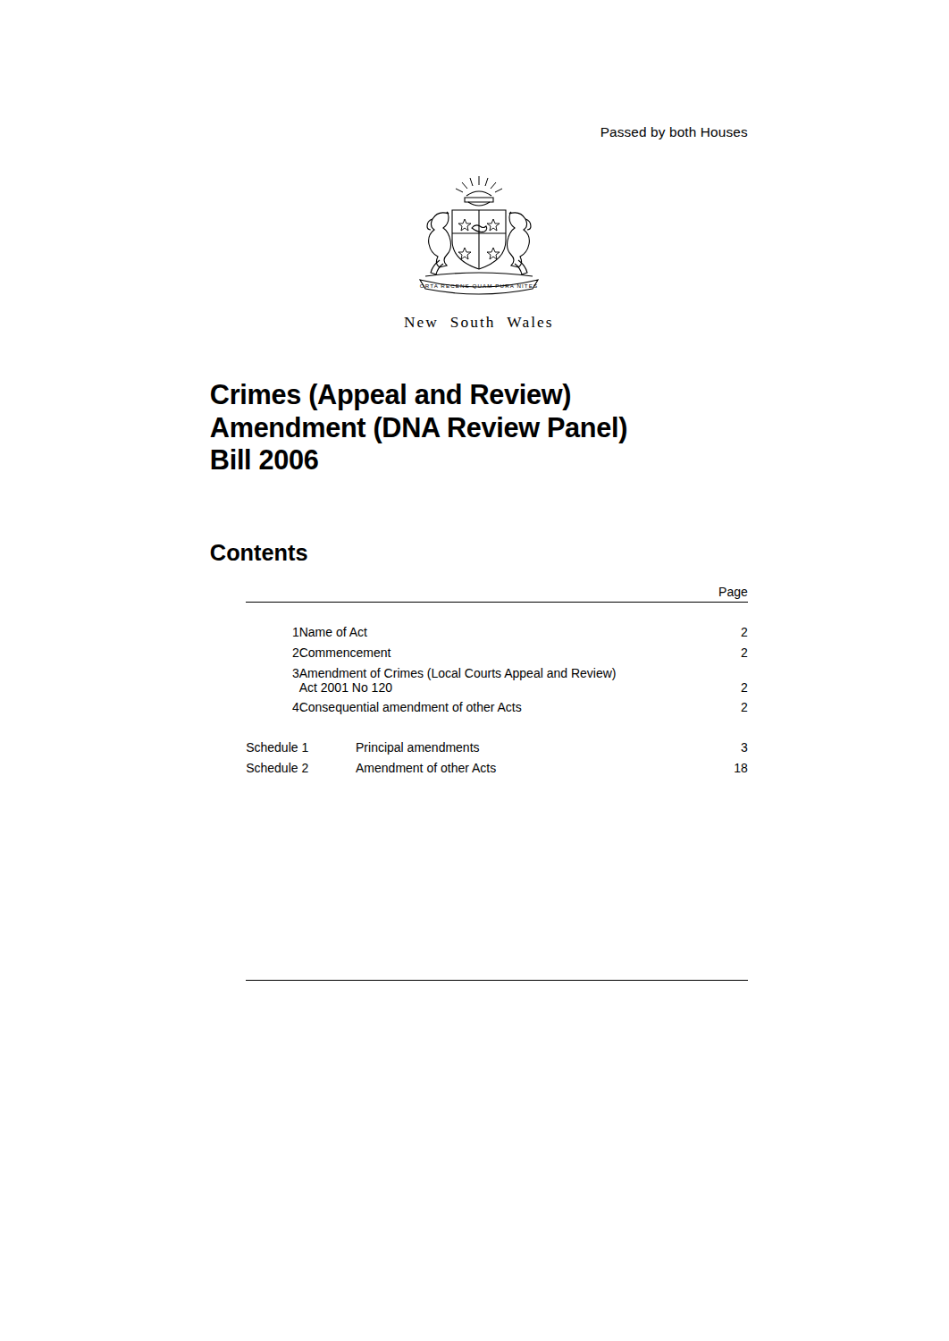Passed by both Houses
ORTA RECENS QUAM PURA NITES
New South Wales
Crimes (Appeal and Review)
Amendment (DNA Review Panel)
Bill 2006
Contents
| | | Page |
| 1 | Name of Act | 2 |
| 2 | Commencement | 2 |
| 3 | Amendment of Crimes (Local Courts Appeal and Review) Act 2001 No 120 | 2 |
| 4 | Consequential amendment of other Acts | 2 |
| Schedule 1 | Principal amendments | 3 |
| Schedule 2 | Amendment of other Acts | 18 |